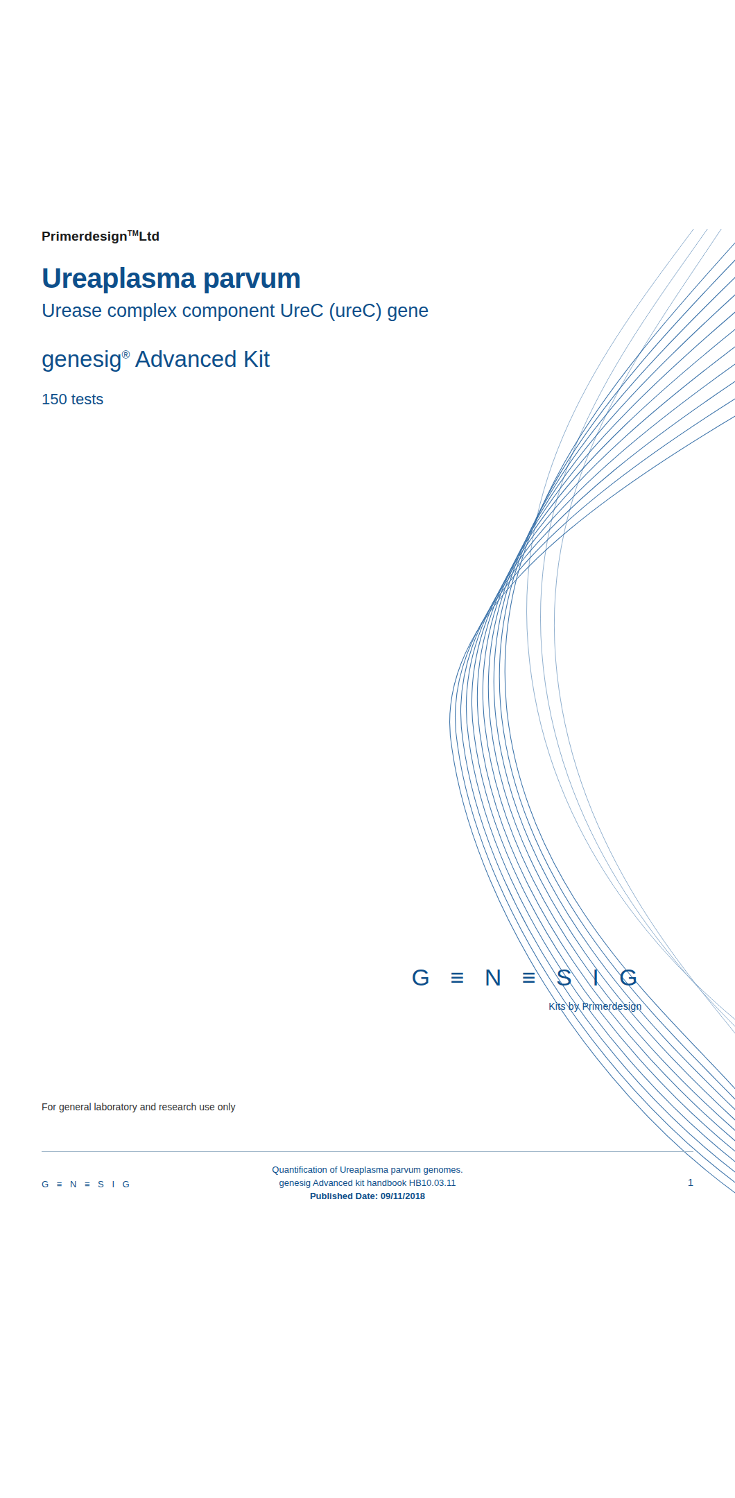PrimerdesignTMLtd
Ureaplasma parvum
Urease complex component UreC (ureC) gene
genesig® Advanced Kit
150 tests
G ≡ N ≡ S I G
Kits by Primerdesign
For general laboratory and research use only
G ≡ N ≡ S I G
Quantification of Ureaplasma parvum genomes.
genesig Advanced kit handbook HB10.03.11
Published Date: 09/11/2018
1